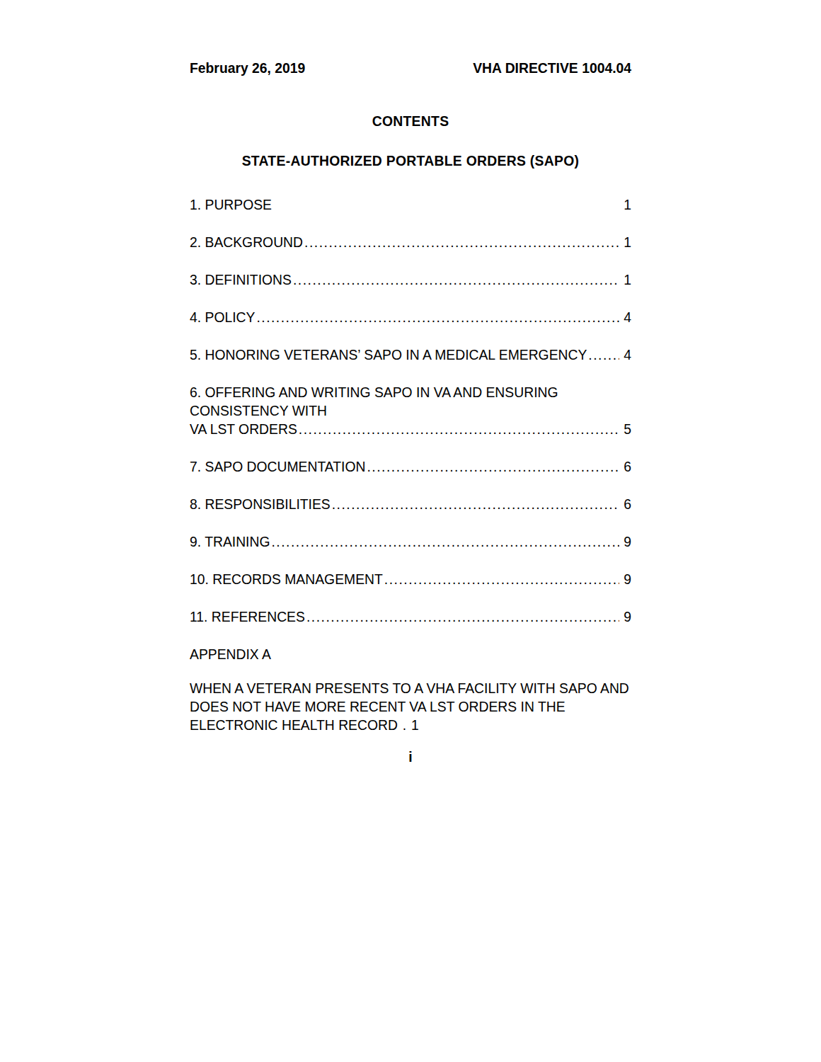February 26, 2019 VHA DIRECTIVE 1004.04
CONTENTS
STATE-AUTHORIZED PORTABLE ORDERS (SAPO)
1. PURPOSE 1
2. BACKGROUND ......................................................................................................... 1
3. DEFINITIONS ....................................................................................................... 1
4. POLICY ................................................................................................................ 4
5. HONORING VETERANS’ SAPO IN A MEDICAL EMERGENCY ............................... 4
6. OFFERING AND WRITING SAPO IN VA AND ENSURING CONSISTENCY WITH
VA LST ORDERS ....................................................................................................... 5
7. SAPO DOCUMENTATION ......................................................................................... 6
8. RESPONSIBILITIES .................................................................................................. 6
9. TRAINING ............................................................................................................. 9
10. RECORDS MANAGEMENT ..................................................................................... 9
11. REFERENCES ....................................................................................................... 9
APPENDIX A
WHEN A VETERAN PRESENTS TO A VHA FACILITY WITH SAPO AND DOES NOT HAVE MORE RECENT VA LST ORDERS IN THE ELECTRONIC HEALTH RECORD . 1
i